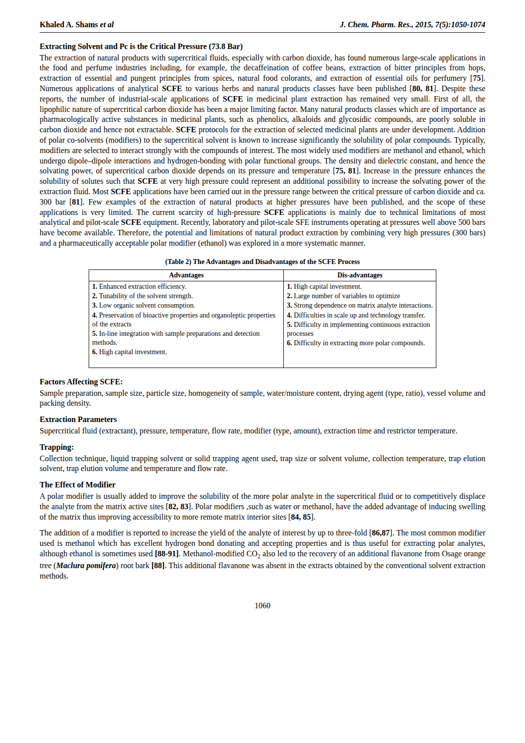Khaled A. Shams et al J. Chem. Pharm. Res., 2015, 7(5):1050-1074
Extracting Solvent and Pc is the Critical Pressure (73.8 Bar)
The extraction of natural products with supercritical fluids, especially with carbon dioxide, has found numerous large-scale applications in the food and perfume industries including, for example, the decaffeination of coffee beans, extraction of bitter principles from hops, extraction of essential and pungent principles from spices, natural food colorants, and extraction of essential oils for perfumery [75]. Numerous applications of analytical SCFE to various herbs and natural products classes have been published [80, 81]. Despite these reports, the number of industrial-scale applications of SCFE in medicinal plant extraction has remained very small. First of all, the lipophilic nature of supercritical carbon dioxide has been a major limiting factor. Many natural products classes which are of importance as pharmacologically active substances in medicinal plants, such as phenolics, alkaloids and glycosidic compounds, are poorly soluble in carbon dioxide and hence not extractable. SCFE protocols for the extraction of selected medicinal plants are under development. Addition of polar co-solvents (modifiers) to the supercritical solvent is known to increase significantly the solubility of polar compounds. Typically, modifiers are selected to interact strongly with the compounds of interest. The most widely used modifiers are methanol and ethanol, which undergo dipole–dipole interactions and hydrogen-bonding with polar functional groups. The density and dielectric constant, and hence the solvating power, of supercritical carbon dioxide depends on its pressure and temperature [75, 81]. Increase in the pressure enhances the solubility of solutes such that SCFE at very high pressure could represent an additional possibility to increase the solvating power of the extraction fluid. Most SCFE applications have been carried out in the pressure range between the critical pressure of carbon dioxide and ca. 300 bar [81]. Few examples of the extraction of natural products at higher pressures have been published, and the scope of these applications is very limited. The current scarcity of high-pressure SCFE applications is mainly due to technical limitations of most analytical and pilot-scale SCFE equipment. Recently, laboratory and pilot-scale SFE instruments operating at pressures well above 500 bars have become available. Therefore, the potential and limitations of natural product extraction by combining very high pressures (300 bars) and a pharmaceutically acceptable polar modifier (ethanol) was explored in a more systematic manner.
(Table 2) The Advantages and Disadvantages of the SCFE Process
| Advantages | Dis-advantages |
| --- | --- |
| 1. Enhanced extraction efficiency. 2. Tunability of the solvent strength. 3. Low organic solvent consumption. 4. Preservation of bioactive properties and organoleptic properties of the extracts 5. In-line integration with sample preparations and detection methods. 6. High capital investment. | 1. High capital investment. 2. Large number of variables to optimize 3. Strong dependence on matrix analyte interactions. 4. Difficulties in scale up and technology transfer. 5. Difficulty in implementing continuous extraction processes 6. Difficulty in extracting more polar compounds. |
Factors Affecting SCFE:
Sample preparation, sample size, particle size, homogeneity of sample, water/moisture content, drying agent (type, ratio), vessel volume and packing density.
Extraction Parameters
Supercritical fluid (extractant), pressure, temperature, flow rate, modifier (type, amount), extraction time and restrictor temperature.
Trapping:
Collection technique, liquid trapping solvent or solid trapping agent used, trap size or solvent volume, collection temperature, trap elution solvent, trap elution volume and temperature and flow rate.
The Effect of Modifier
A polar modifier is usually added to improve the solubility of the more polar analyte in the supercritical fluid or to competitively displace the analyte from the matrix active sites [82, 83]. Polar modifiers ,such as water or methanol, have the added advantage of inducing swelling of the matrix thus improving accessibility to more remote matrix interior sites [84, 85].
The addition of a modifier is reported to increase the yield of the analyte of interest by up to three-fold [86,87]. The most common modifier used is methanol which has excellent hydrogen bond donating and accepting properties and is thus useful for extracting polar analytes, although ethanol is sometimes used [88-91]. Methanol-modified CO2 also led to the recovery of an additional flavanone from Osage orange tree (Maclura pomifera) root bark [88]. This additional flavanone was absent in the extracts obtained by the conventional solvent extraction methods.
1060